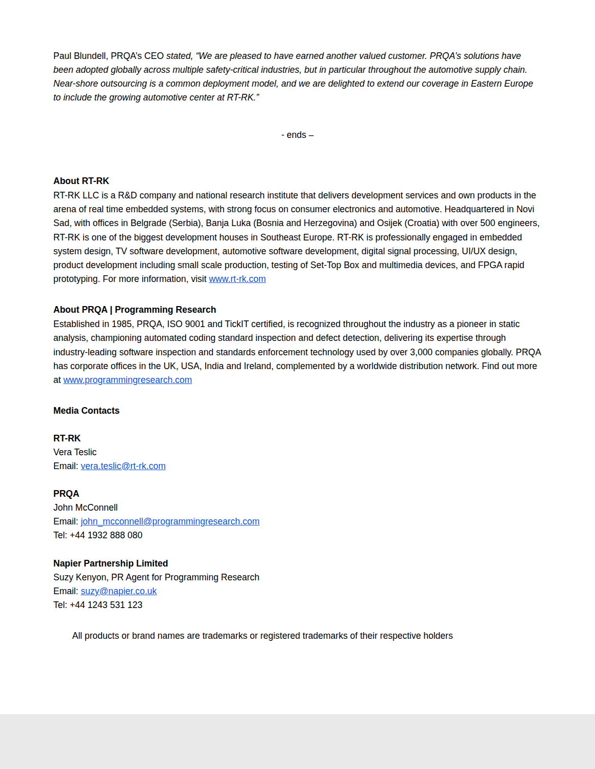Paul Blundell, PRQA’s CEO stated, “We are pleased to have earned another valued customer. PRQA’s solutions have been adopted globally across multiple safety-critical industries, but in particular throughout the automotive supply chain. Near-shore outsourcing is a common deployment model, and we are delighted to extend our coverage in Eastern Europe to include the growing automotive center at RT-RK.”
- ends –
About RT-RK
RT-RK LLC is a R&D company and national research institute that delivers development services and own products in the arena of real time embedded systems, with strong focus on consumer electronics and automotive. Headquartered in Novi Sad, with offices in Belgrade (Serbia), Banja Luka (Bosnia and Herzegovina) and Osijek (Croatia) with over 500 engineers, RT-RK is one of the biggest development houses in Southeast Europe. RT-RK is professionally engaged in embedded system design, TV software development, automotive software development, digital signal processing, UI/UX design, product development including small scale production, testing of Set-Top Box and multimedia devices, and FPGA rapid prototyping. For more information, visit www.rt-rk.com
About PRQA | Programming Research
Established in 1985, PRQA, ISO 9001 and TickIT certified, is recognized throughout the industry as a pioneer in static analysis, championing automated coding standard inspection and defect detection, delivering its expertise through industry-leading software inspection and standards enforcement technology used by over 3,000 companies globally. PRQA has corporate offices in the UK, USA, India and Ireland, complemented by a worldwide distribution network. Find out more at www.programmingresearch.com
Media Contacts
RT-RK
Vera Teslic
Email: vera.teslic@rt-rk.com
PRQA
John McConnell
Email: john_mcconnell@programmingresearch.com
Tel: +44 1932 888 080
Napier Partnership Limited
Suzy Kenyon, PR Agent for Programming Research
Email: suzy@napier.co.uk
Tel: +44 1243 531 123
All products or brand names are trademarks or registered trademarks of their respective holders